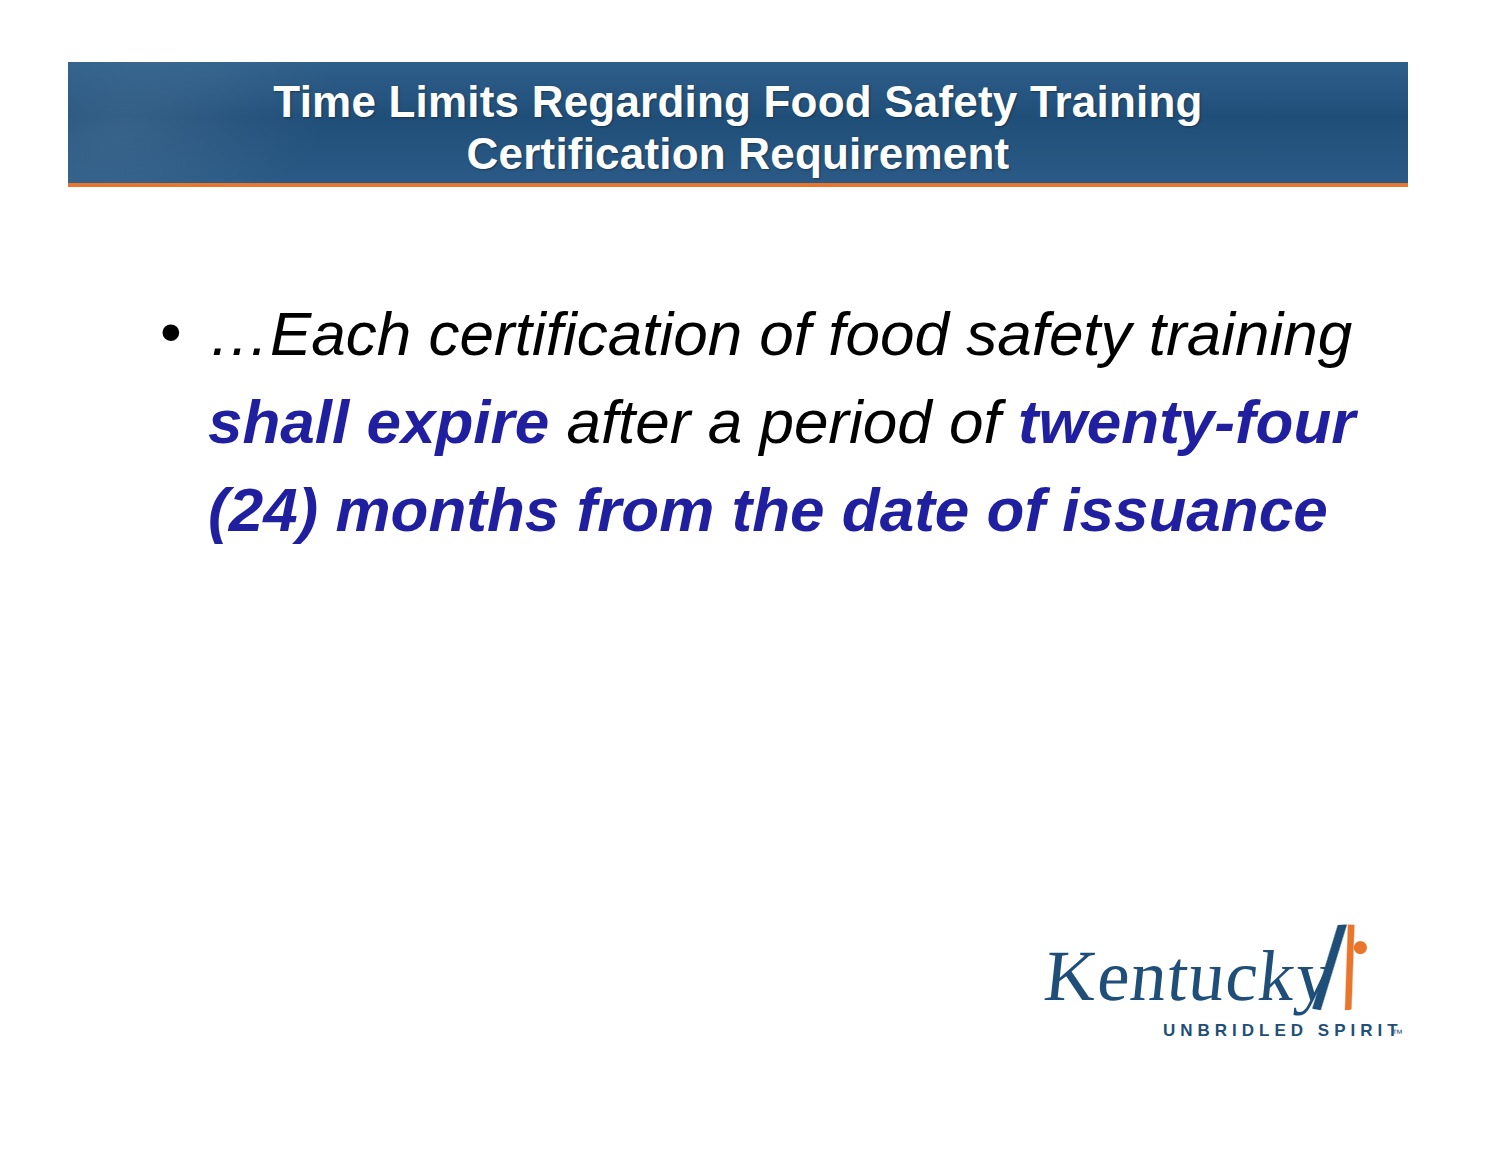Time Limits Regarding Food Safety Training
Certification Requirement
…Each certification of food safety training shall expire after a period of twenty-four (24) months from the date of issuance
Kentucky UNBRIDLED SPIRIT ™